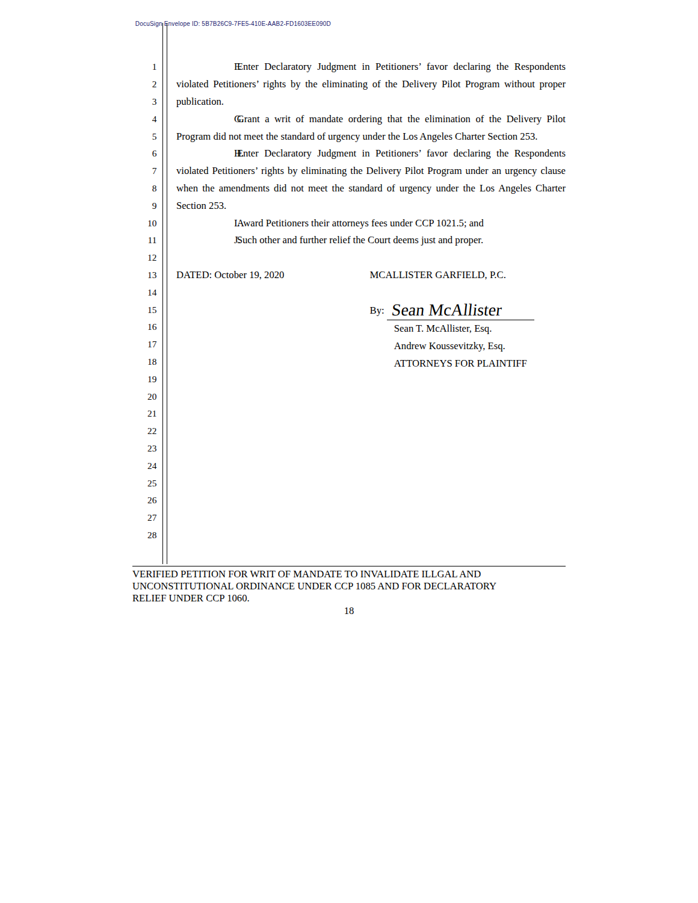DocuSign Envelope ID: 5B7B26C9-7FE5-410E-AAB2-FD1603EE090D
1
2
3
4
5
6
7
8
9
10
11
12
13
14
15
16
17
18
19
20
21
22
23
24
25
26
27
28
F. Enter Declaratory Judgment in Petitioners’ favor declaring the Respondents violated Petitioners’ rights by the eliminating of the Delivery Pilot Program without proper publication.
G. Grant a writ of mandate ordering that the elimination of the Delivery Pilot Program did not meet the standard of urgency under the Los Angeles Charter Section 253.
H. Enter Declaratory Judgment in Petitioners’ favor declaring the Respondents violated Petitioners’ rights by eliminating the Delivery Pilot Program under an urgency clause when the amendments did not meet the standard of urgency under the Los Angeles Charter Section 253.
I. Award Petitioners their attorneys fees under CCP 1021.5; and
J. Such other and further relief the Court deems just and proper.
DATED: October 19, 2020
MCALLISTER GARFIELD, P.C.
By: Sean McAllister
Sean T. McAllister, Esq.
Andrew Koussevitzky, Esq.
ATTORNEYS FOR PLAINTIFF
VERIFIED PETITION FOR WRIT OF MANDATE TO INVALIDATE ILLGAL AND
UNCONSTITUTIONAL ORDINANCE UNDER CCP 1085 AND FOR DECLARATORY
RELIEF UNDER CCP 1060.
18